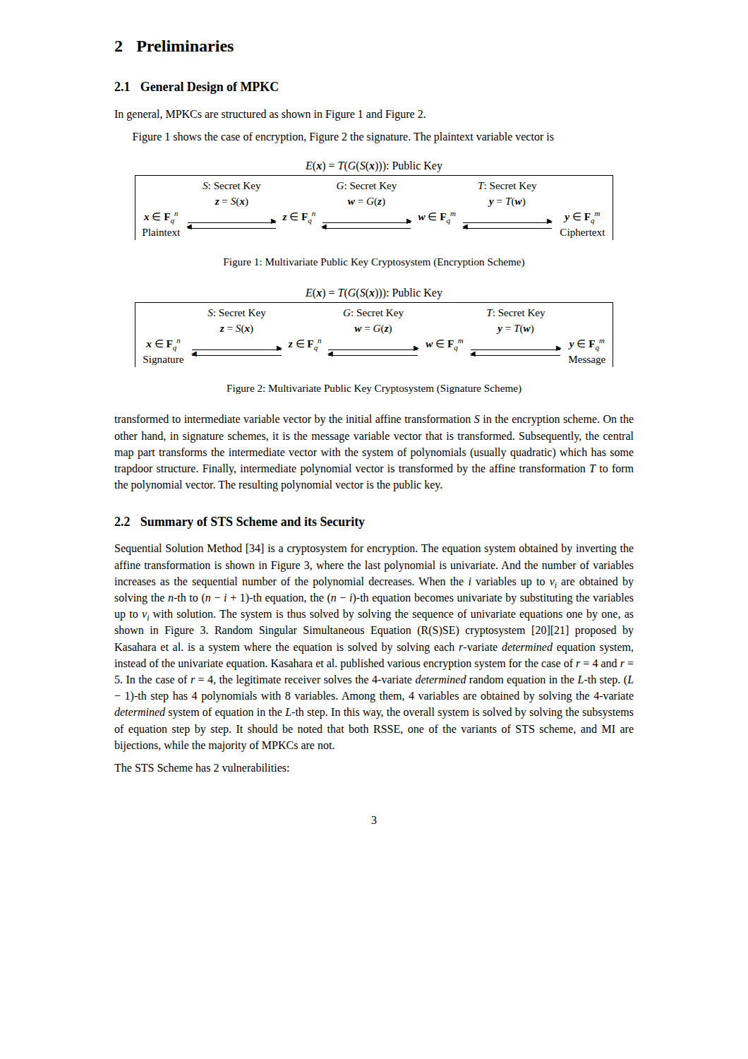2 Preliminaries
2.1 General Design of MPKC
In general, MPKCs are structured as shown in Figure 1 and Figure 2.
Figure 1 shows the case of encryption, Figure 2 the signature. The plaintext variable vector is
E(x) = T(G(S(x))): Public Key
| | S : Secret Key | | G : Secret Key | | T : Secret Key | |
| | z = S ( x ) | | w = G ( z ) | | y = T ( w ) | |
| x ∈ F q n | | z ∈ F q n | | w ∈ F q m | | y ∈ F q m |
| Plaintext | | | | | | Ciphertext |
Figure 1: Multivariate Public Key Cryptosystem (Encryption Scheme)
E(x) = T(G(S(x))): Public Key
| | S : Secret Key | | G : Secret Key | | T : Secret Key | |
| | z = S ( x ) | | w = G ( z ) | | y = T ( w ) | |
| x ∈ F q n | | z ∈ F q n | | w ∈ F q m | | y ∈ F q m |
| Signature | | | | | | Message |
Figure 2: Multivariate Public Key Cryptosystem (Signature Scheme)
transformed to intermediate variable vector by the initial affine transformation S in the encryption scheme. On the other hand, in signature schemes, it is the message variable vector that is transformed. Subsequently, the central map part transforms the intermediate vector with the system of polynomials (usually quadratic) which has some trapdoor structure. Finally, intermediate polynomial vector is transformed by the affine transformation T to form the polynomial vector. The resulting polynomial vector is the public key.
2.2 Summary of STS Scheme and its Security
Sequential Solution Method [34] is a cryptosystem for encryption. The equation system obtained by inverting the affine transformation is shown in Figure 3, where the last polynomial is univariate. And the number of variables increases as the sequential number of the polynomial decreases. When the i variables up to vi are obtained by solving the n-th to (n − i + 1)-th equation, the (n − i)-th equation becomes univariate by substituting the variables up to vi with solution. The system is thus solved by solving the sequence of univariate equations one by one, as shown in Figure 3. Random Singular Simultaneous Equation (R(S)SE) cryptosystem [20][21] proposed by Kasahara et al. is a system where the equation is solved by solving each r-variate determined equation system, instead of the univariate equation. Kasahara et al. published various encryption system for the case of r = 4 and r = 5. In the case of r = 4, the legitimate receiver solves the 4-variate determined random equation in the L-th step. (L − 1)-th step has 4 polynomials with 8 variables. Among them, 4 variables are obtained by solving the 4-variate determined system of equation in the L-th step. In this way, the overall system is solved by solving the subsystems of equation step by step. It should be noted that both RSSE, one of the variants of STS scheme, and MI are bijections, while the majority of MPKCs are not.
The STS Scheme has 2 vulnerabilities:
3